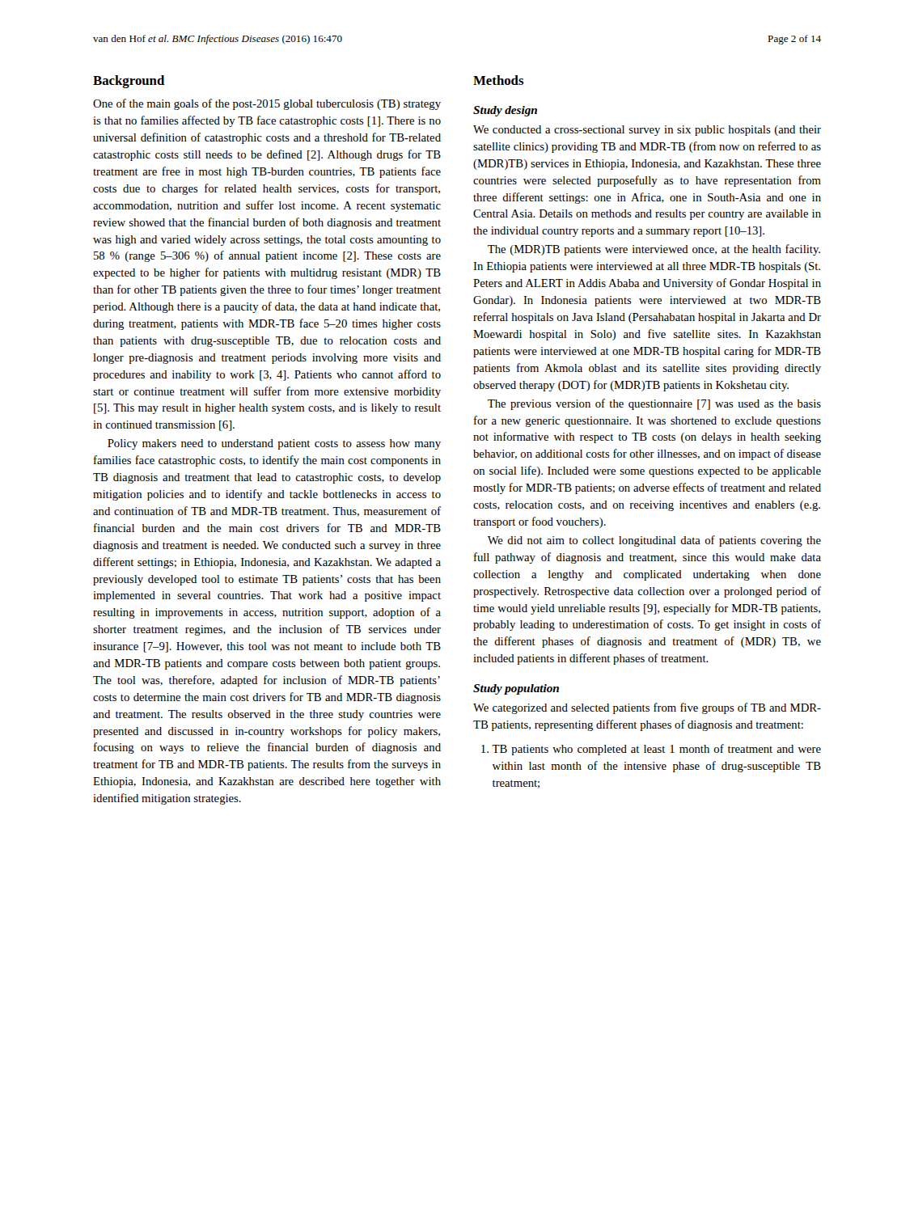van den Hof et al. BMC Infectious Diseases (2016) 16:470 Page 2 of 14
Background
One of the main goals of the post-2015 global tuberculosis (TB) strategy is that no families affected by TB face catastrophic costs [1]. There is no universal definition of catastrophic costs and a threshold for TB-related catastrophic costs still needs to be defined [2]. Although drugs for TB treatment are free in most high TB-burden countries, TB patients face costs due to charges for related health services, costs for transport, accommodation, nutrition and suffer lost income. A recent systematic review showed that the financial burden of both diagnosis and treatment was high and varied widely across settings, the total costs amounting to 58 % (range 5–306 %) of annual patient income [2]. These costs are expected to be higher for patients with multidrug resistant (MDR) TB than for other TB patients given the three to four times’ longer treatment period. Although there is a paucity of data, the data at hand indicate that, during treatment, patients with MDR-TB face 5–20 times higher costs than patients with drug-susceptible TB, due to relocation costs and longer pre-diagnosis and treatment periods involving more visits and procedures and inability to work [3, 4]. Patients who cannot afford to start or continue treatment will suffer from more extensive morbidity [5]. This may result in higher health system costs, and is likely to result in continued transmission [6].
Policy makers need to understand patient costs to assess how many families face catastrophic costs, to identify the main cost components in TB diagnosis and treatment that lead to catastrophic costs, to develop mitigation policies and to identify and tackle bottlenecks in access to and continuation of TB and MDR-TB treatment. Thus, measurement of financial burden and the main cost drivers for TB and MDR-TB diagnosis and treatment is needed. We conducted such a survey in three different settings; in Ethiopia, Indonesia, and Kazakhstan. We adapted a previously developed tool to estimate TB patients’ costs that has been implemented in several countries. That work had a positive impact resulting in improvements in access, nutrition support, adoption of a shorter treatment regimes, and the inclusion of TB services under insurance [7–9]. However, this tool was not meant to include both TB and MDR-TB patients and compare costs between both patient groups. The tool was, therefore, adapted for inclusion of MDR-TB patients’ costs to determine the main cost drivers for TB and MDR-TB diagnosis and treatment. The results observed in the three study countries were presented and discussed in in-country workshops for policy makers, focusing on ways to relieve the financial burden of diagnosis and treatment for TB and MDR-TB patients. The results from the surveys in Ethiopia, Indonesia, and Kazakhstan are described here together with identified mitigation strategies.
Methods
Study design
We conducted a cross-sectional survey in six public hospitals (and their satellite clinics) providing TB and MDR-TB (from now on referred to as (MDR)TB) services in Ethiopia, Indonesia, and Kazakhstan. These three countries were selected purposefully as to have representation from three different settings: one in Africa, one in South-Asia and one in Central Asia. Details on methods and results per country are available in the individual country reports and a summary report [10–13].
The (MDR)TB patients were interviewed once, at the health facility. In Ethiopia patients were interviewed at all three MDR-TB hospitals (St. Peters and ALERT in Addis Ababa and University of Gondar Hospital in Gondar). In Indonesia patients were interviewed at two MDR-TB referral hospitals on Java Island (Persahabatan hospital in Jakarta and Dr Moewardi hospital in Solo) and five satellite sites. In Kazakhstan patients were interviewed at one MDR-TB hospital caring for MDR-TB patients from Akmola oblast and its satellite sites providing directly observed therapy (DOT) for (MDR)TB patients in Kokshetau city.
The previous version of the questionnaire [7] was used as the basis for a new generic questionnaire. It was shortened to exclude questions not informative with respect to TB costs (on delays in health seeking behavior, on additional costs for other illnesses, and on impact of disease on social life). Included were some questions expected to be applicable mostly for MDR-TB patients; on adverse effects of treatment and related costs, relocation costs, and on receiving incentives and enablers (e.g. transport or food vouchers).
We did not aim to collect longitudinal data of patients covering the full pathway of diagnosis and treatment, since this would make data collection a lengthy and complicated undertaking when done prospectively. Retrospective data collection over a prolonged period of time would yield unreliable results [9], especially for MDR-TB patients, probably leading to underestimation of costs. To get insight in costs of the different phases of diagnosis and treatment of (MDR) TB, we included patients in different phases of treatment.
Study population
We categorized and selected patients from five groups of TB and MDR-TB patients, representing different phases of diagnosis and treatment:
TB patients who completed at least 1 month of treatment and were within last month of the intensive phase of drug-susceptible TB treatment;